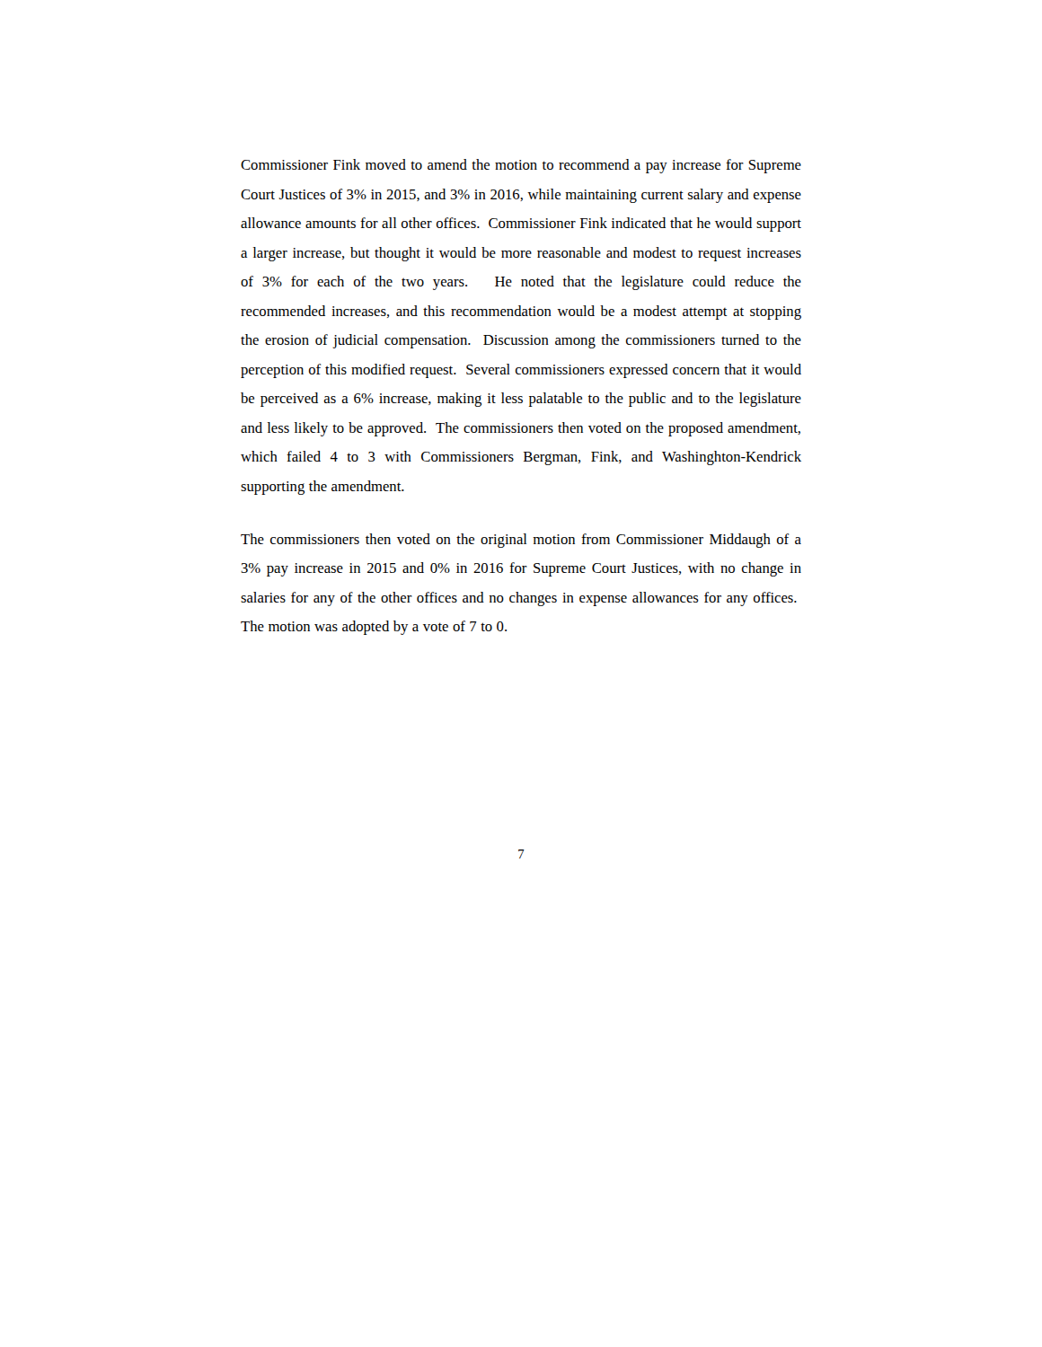Commissioner Fink moved to amend the motion to recommend a pay increase for Supreme Court Justices of 3% in 2015, and 3% in 2016, while maintaining current salary and expense allowance amounts for all other offices. Commissioner Fink indicated that he would support a larger increase, but thought it would be more reasonable and modest to request increases of 3% for each of the two years. He noted that the legislature could reduce the recommended increases, and this recommendation would be a modest attempt at stopping the erosion of judicial compensation. Discussion among the commissioners turned to the perception of this modified request. Several commissioners expressed concern that it would be perceived as a 6% increase, making it less palatable to the public and to the legislature and less likely to be approved. The commissioners then voted on the proposed amendment, which failed 4 to 3 with Commissioners Bergman, Fink, and Washinghton-Kendrick supporting the amendment.
The commissioners then voted on the original motion from Commissioner Middaugh of a 3% pay increase in 2015 and 0% in 2016 for Supreme Court Justices, with no change in salaries for any of the other offices and no changes in expense allowances for any offices. The motion was adopted by a vote of 7 to 0.
7